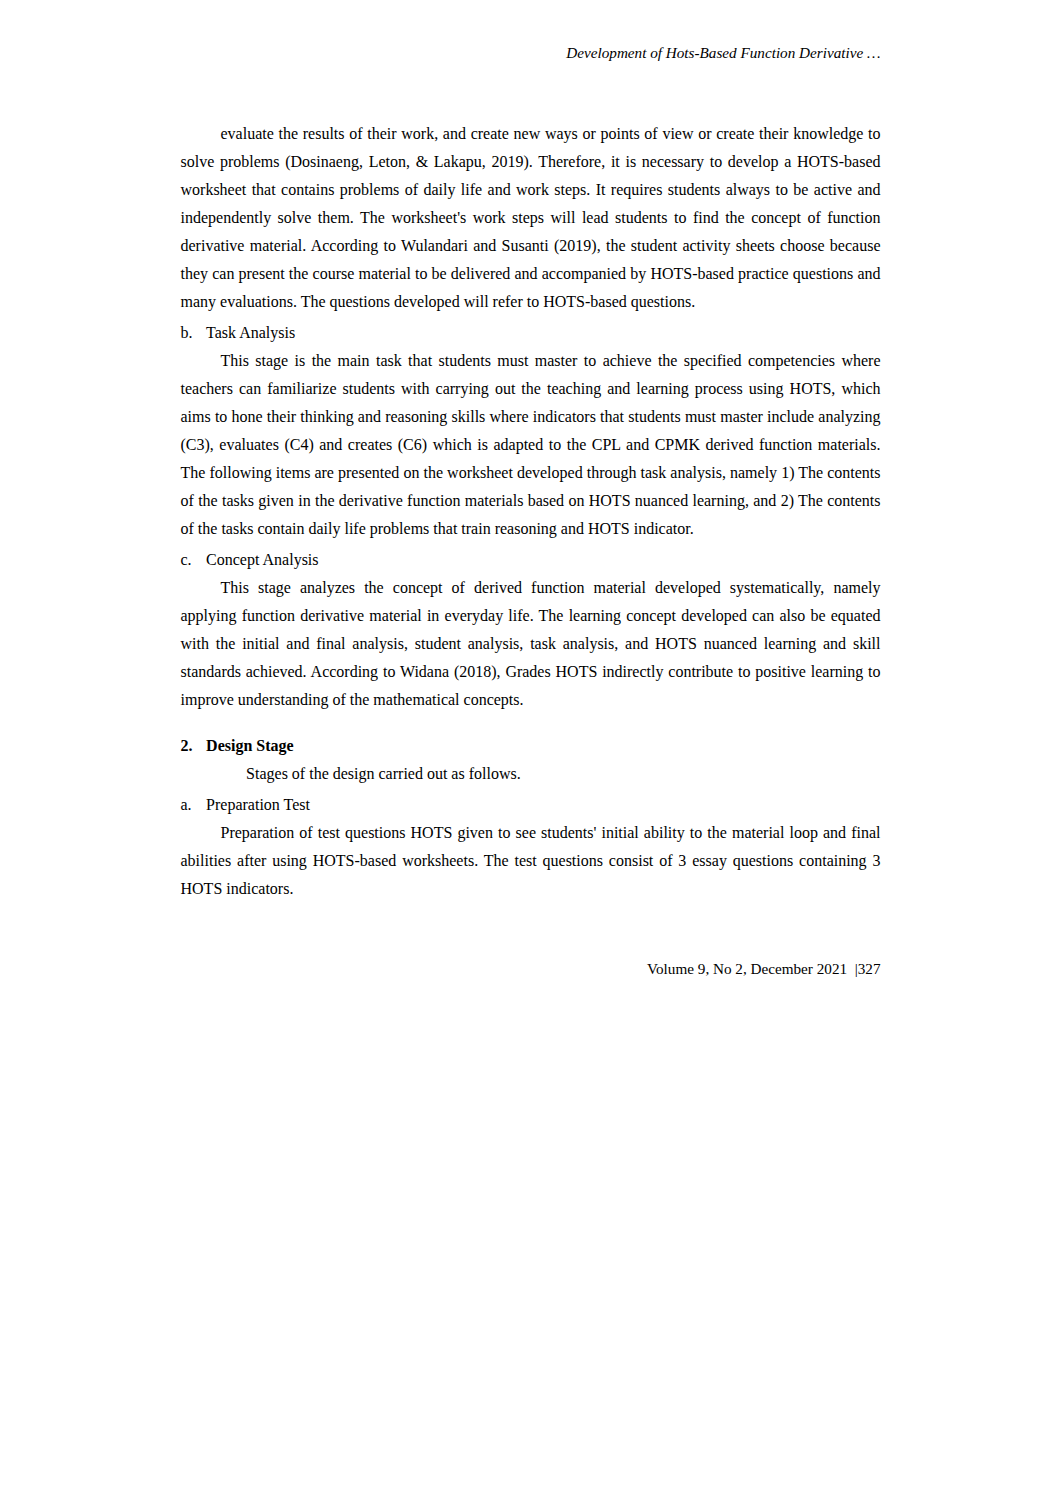Development of Hots-Based Function Derivative …
evaluate the results of their work, and create new ways or points of view or create their knowledge to solve problems (Dosinaeng, Leton, & Lakapu, 2019). Therefore, it is necessary to develop a HOTS-based worksheet that contains problems of daily life and work steps. It requires students always to be active and independently solve them. The worksheet's work steps will lead students to find the concept of function derivative material. According to Wulandari and Susanti (2019), the student activity sheets choose because they can present the course material to be delivered and accompanied by HOTS-based practice questions and many evaluations. The questions developed will refer to HOTS-based questions.
b. Task Analysis
This stage is the main task that students must master to achieve the specified competencies where teachers can familiarize students with carrying out the teaching and learning process using HOTS, which aims to hone their thinking and reasoning skills where indicators that students must master include analyzing (C3), evaluates (C4) and creates (C6) which is adapted to the CPL and CPMK derived function materials. The following items are presented on the worksheet developed through task analysis, namely 1) The contents of the tasks given in the derivative function materials based on HOTS nuanced learning, and 2) The contents of the tasks contain daily life problems that train reasoning and HOTS indicator.
c. Concept Analysis
This stage analyzes the concept of derived function material developed systematically, namely applying function derivative material in everyday life. The learning concept developed can also be equated with the initial and final analysis, student analysis, task analysis, and HOTS nuanced learning and skill standards achieved. According to Widana (2018), Grades HOTS indirectly contribute to positive learning to improve understanding of the mathematical concepts.
2. Design Stage
Stages of the design carried out as follows.
a. Preparation Test
Preparation of test questions HOTS given to see students' initial ability to the material loop and final abilities after using HOTS-based worksheets. The test questions consist of 3 essay questions containing 3 HOTS indicators.
Volume 9, No 2, December 2021 |327